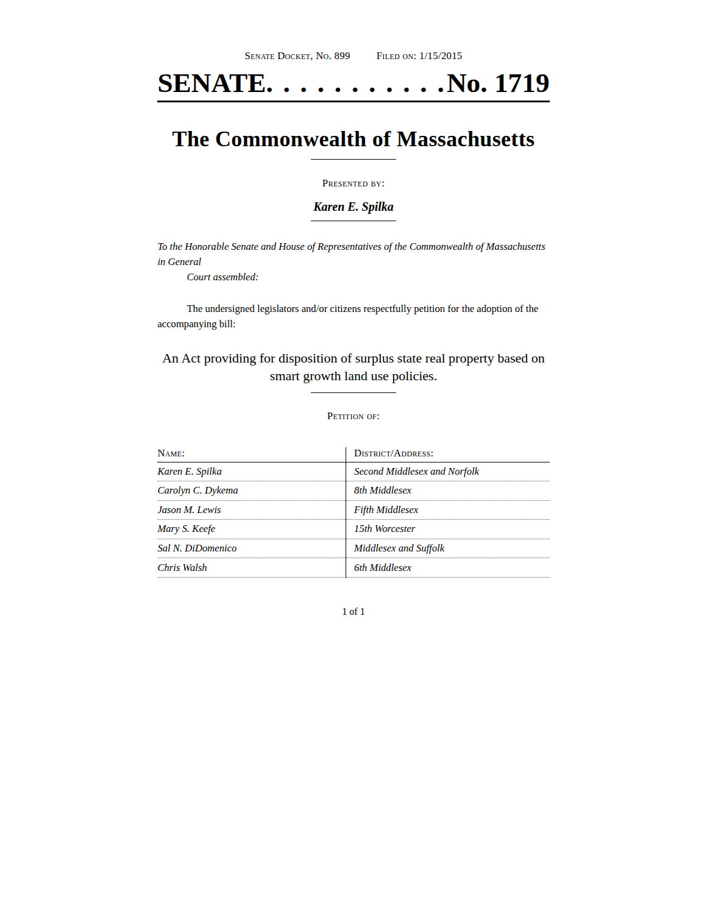Senate Docket, No. 899 Filed on: 1/15/2015
SENATE . . . . . . . . . . . . . . . No. 1719
The Commonwealth of Massachusetts
Presented by:
Karen E. Spilka
To the Honorable Senate and House of Representatives of the Commonwealth of Massachusetts in General Court assembled:
The undersigned legislators and/or citizens respectfully petition for the adoption of the accompanying bill:
An Act providing for disposition of surplus state real property based on smart growth land use policies.
Petition of:
| Name: | District/Address: |
| --- | --- |
| Karen E. Spilka | Second Middlesex and Norfolk |
| Carolyn C. Dykema | 8th Middlesex |
| Jason M. Lewis | Fifth Middlesex |
| Mary S. Keefe | 15th Worcester |
| Sal N. DiDomenico | Middlesex and Suffolk |
| Chris Walsh | 6th Middlesex |
1 of 1